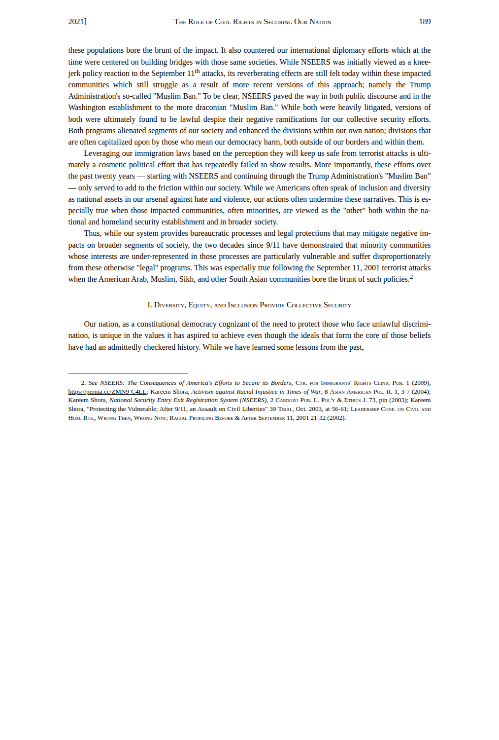2021] The Role of Civil Rights in Securing Our Nation 189
these populations bore the brunt of the impact. It also countered our international diplomacy efforts which at the time were centered on building bridges with those same societies. While NSEERS was initially viewed as a knee-jerk policy reaction to the September 11th attacks, its reverberating effects are still felt today within these impacted communities which still struggle as a result of more recent versions of this approach; namely the Trump Administration's so-called "Muslim Ban." To be clear, NSEERS paved the way in both public discourse and in the Washington establishment to the more draconian "Muslim Ban." While both were heavily litigated, versions of both were ultimately found to be lawful despite their negative ramifications for our collective security efforts. Both programs alienated segments of our society and enhanced the divisions within our own nation; divisions that are often capitalized upon by those who mean our democracy harm, both outside of our borders and within them.
Leveraging our immigration laws based on the perception they will keep us safe from terrorist attacks is ultimately a cosmetic political effort that has repeatedly failed to show results. More importantly, these efforts over the past twenty years — starting with NSEERS and continuing through the Trump Administration's "Muslim Ban" — only served to add to the friction within our society. While we Americans often speak of inclusion and diversity as national assets in our arsenal against hate and violence, our actions often undermine these narratives. This is especially true when those impacted communities, often minorities, are viewed as the "other" both within the national and homeland security establishment and in broader society.
Thus, while our system provides bureaucratic processes and legal protections that may mitigate negative impacts on broader segments of society, the two decades since 9/11 have demonstrated that minority communities whose interests are under-represented in those processes are particularly vulnerable and suffer disproportionately from these otherwise "legal" programs. This was especially true following the September 11, 2001 terrorist attacks when the American Arab, Muslim, Sikh, and other South Asian communities bore the brunt of such policies.2
I. Diversity, Equity, and Inclusion Provide Collective Security
Our nation, as a constitutional democracy cognizant of the need to protect those who face unlawful discrimination, is unique in the values it has aspired to achieve even though the ideals that form the core of those beliefs have had an admittedly checkered history. While we have learned some lessons from the past,
2. See NSEERS: The Consequences of America's Efforts to Secure its Borders, Ctr. for Immigrants' Rights Clinic Pub. 1 (2009), https://perma.cc/ZMN9-C4LL; Kareem Shora, Activism against Racial Injustice in Times of War, 8 Asian American Pol. R. 1, 3-7 (2004); Kareem Shora, National Security Entry Exit Registration System (NSEERS), 2 Cardozo Pub. L. Pol'y & Ethics J. 73, pin (2003); Kareem Shora, "Protecting the Vulnerable; After 9/11, an Assault on Civil Liberties" 39 Trial, Oct. 2003, at 56-61; Leadership Conf. on Civil and Hum. Rts., Wrong Then, Wrong Now; Racial Profiling Before & After September 11, 2001 21-32 (2002).